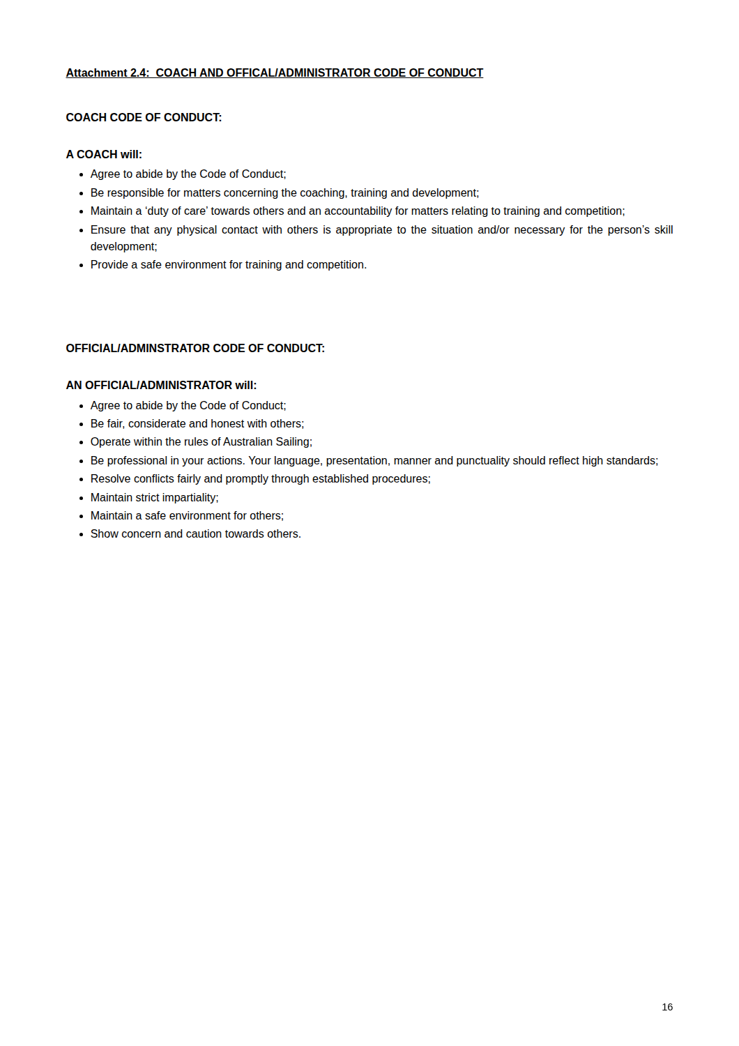Attachment 2.4: COACH AND OFFICAL/ADMINISTRATOR CODE OF CONDUCT
COACH CODE OF CONDUCT:
A COACH will:
Agree to abide by the Code of Conduct;
Be responsible for matters concerning the coaching, training and development;
Maintain a ‘duty of care’ towards others and an accountability for matters relating to training and competition;
Ensure that any physical contact with others is appropriate to the situation and/or necessary for the person’s skill development;
Provide a safe environment for training and competition.
OFFICIAL/ADMINSTRATOR CODE OF CONDUCT:
AN OFFICIAL/ADMINISTRATOR will:
Agree to abide by the Code of Conduct;
Be fair, considerate and honest with others;
Operate within the rules of Australian Sailing;
Be professional in your actions. Your language, presentation, manner and punctuality should reflect high standards;
Resolve conflicts fairly and promptly through established procedures;
Maintain strict impartiality;
Maintain a safe environment for others;
Show concern and caution towards others.
16